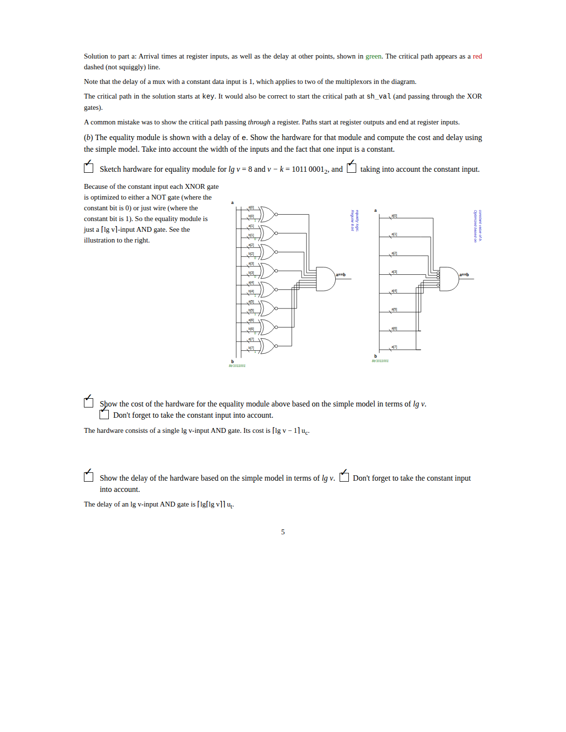Solution to part a: Arrival times at register inputs, as well as the delay at other points, shown in green. The critical path appears as a red dashed (not squiggly) line.
Note that the delay of a mux with a constant data input is 1, which applies to two of the multiplexors in the diagram.
The critical path in the solution starts at key. It would also be correct to start the critical path at sh_val (and passing through the XOR gates).
A common mistake was to show the critical path passing through a register. Paths start at register outputs and end at register inputs.
(b) The equality module is shown with a delay of e. Show the hardware for that module and compute the cost and delay using the simple model. Take into account the width of the inputs and the fact that one input is a constant.
Sketch hardware for equality module for lg v = 8 and v − k = 1011 00012, and taking into account the constant input.
Because of the constant input each XNOR gate is optimized to either a NOT gate (where the constant bit is 0) or just wire (where the constant bit is 1). So the equality module is just a ⌈lg v⌉-input AND gate. See the illustration to the right.
a b 8b'1011001 a[0] b[0] 1 a[1] b[1] 0 a[2] b[2] 0 a[3] b[3] 0 a[4] b[4] 1 a[5] b[5] 1 a[6] b[6] 0 a[7] b[7] 1 a==b Regular 8-bit equality logic. a b 8b'1011001 a[0] a[1] a[2] a[3] a[4] a[5] a[6] a[7] a==b Optimized based on constant value of b.
Show the cost of the hardware for the equality module above based on the simple model in terms of lg v.
Don't forget to take the constant input into account.
The hardware consists of a single lg v-input AND gate. Its cost is ⌈lg v − 1⌉ uc.
Show the delay of the hardware based on the simple model in terms of lg v. Don't forget to take the constant input into account.
The delay of an lg v-input AND gate is ⌈lg⌈lg v⌉⌉ ut.
5